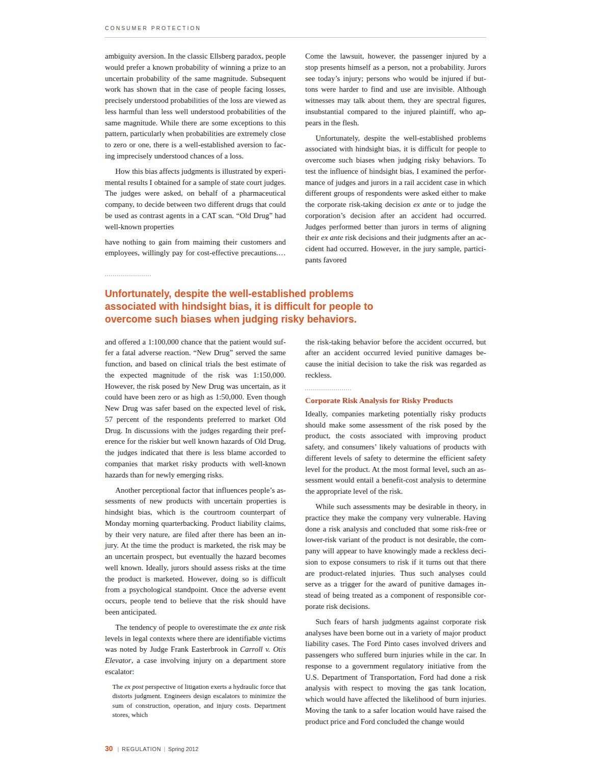Consumer Protection
ambiguity aversion. In the classic Ellsberg paradox, people would prefer a known probability of winning a prize to an uncertain probability of the same magnitude. Subsequent work has shown that in the case of people facing losses, precisely understood probabilities of the loss are viewed as less harmful than less well understood probabilities of the same magnitude. While there are some exceptions to this pattern, particularly when probabilities are extremely close to zero or one, there is a well-established aversion to facing imprecisely understood chances of a loss.
How this bias affects judgments is illustrated by experimental results I obtained for a sample of state court judges. The judges were asked, on behalf of a pharmaceutical company, to decide between two different drugs that could be used as contrast agents in a CAT scan. “Old Drug” had well-known properties
have nothing to gain from maiming their customers and employees, willingly pay for cost-effective precautions.… Come the lawsuit, however, the passenger injured by a stop presents himself as a person, not a probability. Jurors see today’s injury; persons who would be injured if buttons were harder to find and use are invisible. Although witnesses may talk about them, they are spectral figures, insubstantial compared to the injured plaintiff, who appears in the flesh.
Unfortunately, despite the well-established problems associated with hindsight bias, it is difficult for people to overcome such biases when judging risky behaviors. To test the influence of hindsight bias, I examined the performance of judges and jurors in a rail accident case in which different groups of respondents were asked either to make the corporate risk-taking decision ex ante or to judge the corporation’s decision after an accident had occurred. Judges performed better than jurors in terms of aligning their ex ante risk decisions and their judgments after an accident had occurred. However, in the jury sample, participants favored
Unfortunately, despite the well-established problems associated with hindsight bias, it is difficult for people to overcome such biases when judging risky behaviors.
and offered a 1:100,000 chance that the patient would suffer a fatal adverse reaction. “New Drug” served the same function, and based on clinical trials the best estimate of the expected magnitude of the risk was 1:150,000. However, the risk posed by New Drug was uncertain, as it could have been zero or as high as 1:50,000. Even though New Drug was safer based on the expected level of risk, 57 percent of the respondents preferred to market Old Drug. In discussions with the judges regarding their preference for the riskier but well known hazards of Old Drug, the judges indicated that there is less blame accorded to companies that market risky products with well-known hazards than for newly emerging risks.
Another perceptional factor that influences people’s assessments of new products with uncertain properties is hindsight bias, which is the courtroom counterpart of Monday morning quarterbacking. Product liability claims, by their very nature, are filed after there has been an injury. At the time the product is marketed, the risk may be an uncertain prospect, but eventually the hazard becomes well known. Ideally, jurors should assess risks at the time the product is marketed. However, doing so is difficult from a psychological standpoint. Once the adverse event occurs, people tend to believe that the risk should have been anticipated.
The tendency of people to overestimate the ex ante risk levels in legal contexts where there are identifiable victims was noted by Judge Frank Easterbrook in Carroll v. Otis Elevator, a case involving injury on a department store escalator:
The ex post perspective of litigation exerts a hydraulic force that distorts judgment. Engineers design escalators to minimize the sum of construction, operation, and injury costs. Department stores, which
the risk-taking behavior before the accident occurred, but after an accident occurred levied punitive damages because the initial decision to take the risk was regarded as reckless.
Corporate Risk Analysis for Risky Products
Ideally, companies marketing potentially risky products should make some assessment of the risk posed by the product, the costs associated with improving product safety, and consumers’ likely valuations of products with different levels of safety to determine the efficient safety level for the product. At the most formal level, such an assessment would entail a benefit-cost analysis to determine the appropriate level of the risk.
While such assessments may be desirable in theory, in practice they make the company very vulnerable. Having done a risk analysis and concluded that some risk-free or lower-risk variant of the product is not desirable, the company will appear to have knowingly made a reckless decision to expose consumers to risk if it turns out that there are product-related injuries. Thus such analyses could serve as a trigger for the award of punitive damages instead of being treated as a component of responsible corporate risk decisions.
Such fears of harsh judgments against corporate risk analyses have been borne out in a variety of major product liability cases. The Ford Pinto cases involved drivers and passengers who suffered burn injuries while in the car. In response to a government regulatory initiative from the U.S. Department of Transportation, Ford had done a risk analysis with respect to moving the gas tank location, which would have affected the likelihood of burn injuries. Moving the tank to a safer location would have raised the product price and Ford concluded the change would
30|Regulation|Spring 2012